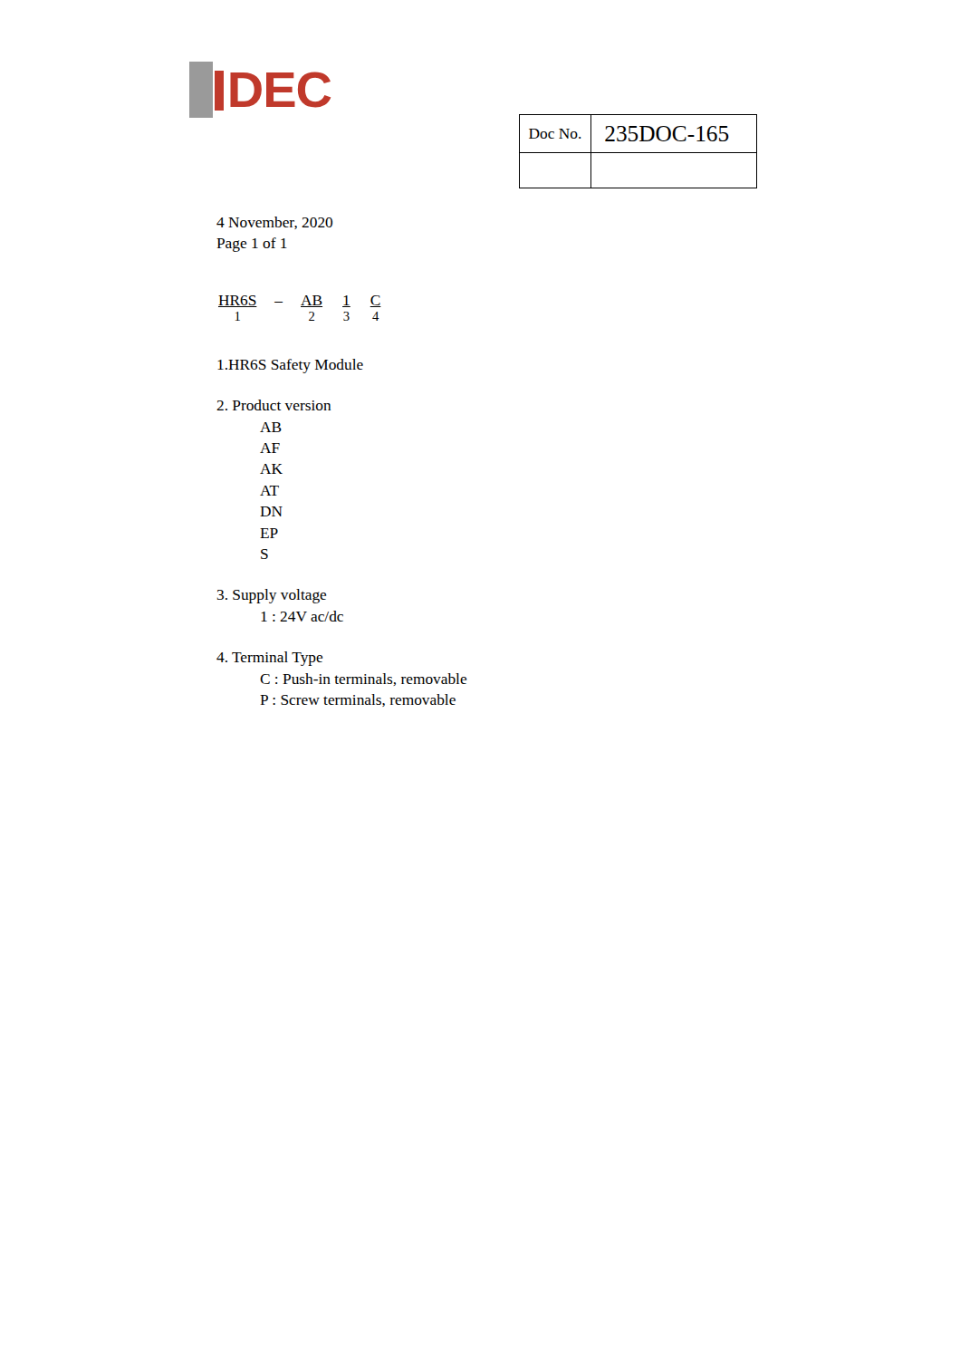DEC
| Doc No. | 235DOC-165 |
4 November, 2020
Page 1 of 1
| HR6S | – | AB | | 1 | | C |
| 1 | | 2 | | 3 | | 4 |
1.HR6S Safety Module
2. Product version
AB
AF
AK
AT
DN
EP
S
3. Supply voltage
1 : 24V ac/dc
4. Terminal Type
C : Push-in terminals, removable
P : Screw terminals, removable